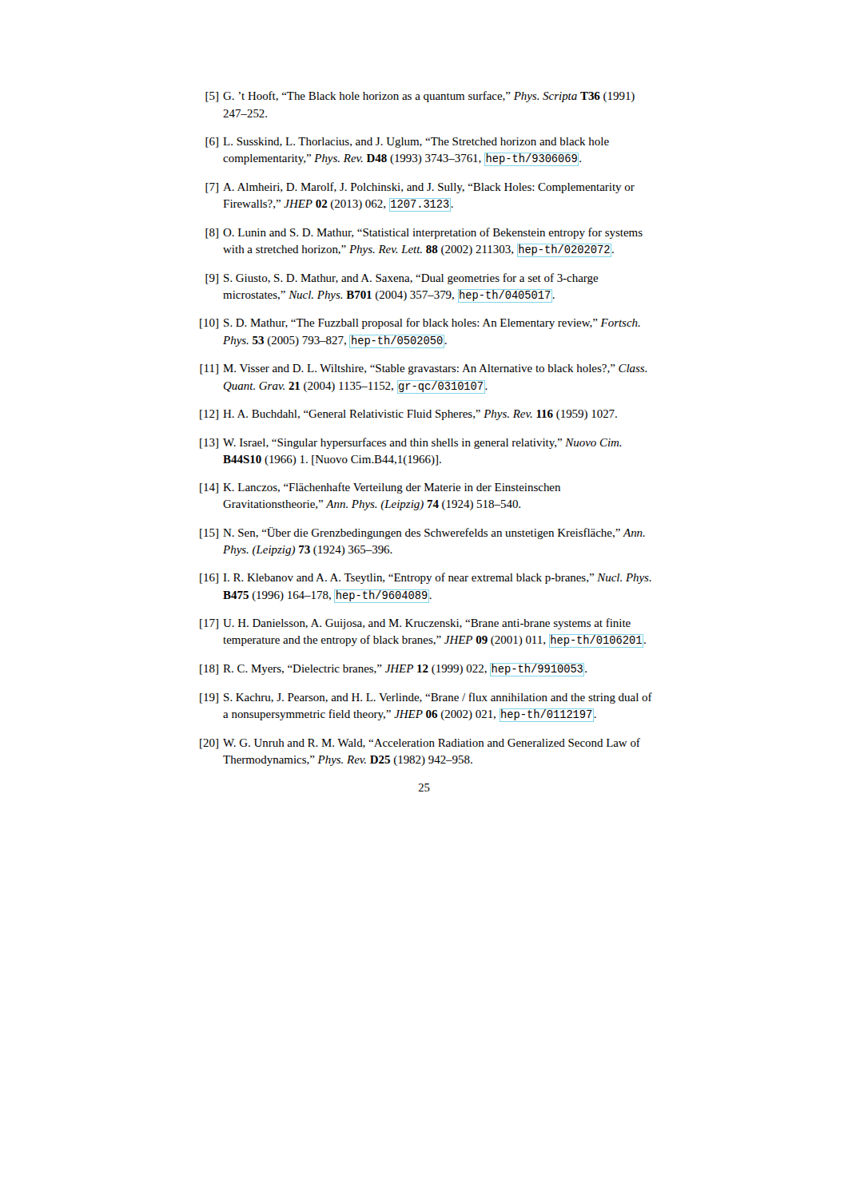[5] G. ’t Hooft, “The Black hole horizon as a quantum surface,” Phys. Scripta T36 (1991) 247–252.
[6] L. Susskind, L. Thorlacius, and J. Uglum, “The Stretched horizon and black hole complementarity,” Phys. Rev. D48 (1993) 3743–3761, hep-th/9306069.
[7] A. Almheiri, D. Marolf, J. Polchinski, and J. Sully, “Black Holes: Complementarity or Firewalls?,” JHEP 02 (2013) 062, 1207.3123.
[8] O. Lunin and S. D. Mathur, “Statistical interpretation of Bekenstein entropy for systems with a stretched horizon,” Phys. Rev. Lett. 88 (2002) 211303, hep-th/0202072.
[9] S. Giusto, S. D. Mathur, and A. Saxena, “Dual geometries for a set of 3-charge microstates,” Nucl. Phys. B701 (2004) 357–379, hep-th/0405017.
[10] S. D. Mathur, “The Fuzzball proposal for black holes: An Elementary review,” Fortsch. Phys. 53 (2005) 793–827, hep-th/0502050.
[11] M. Visser and D. L. Wiltshire, “Stable gravastars: An Alternative to black holes?,” Class. Quant. Grav. 21 (2004) 1135–1152, gr-qc/0310107.
[12] H. A. Buchdahl, “General Relativistic Fluid Spheres,” Phys. Rev. 116 (1959) 1027.
[13] W. Israel, “Singular hypersurfaces and thin shells in general relativity,” Nuovo Cim. B44S10 (1966) 1. [Nuovo Cim.B44,1(1966)].
[14] K. Lanczos, “Flächenhafte Verteilung der Materie in der Einsteinschen Gravitationstheorie,” Ann. Phys. (Leipzig) 74 (1924) 518–540.
[15] N. Sen, “Über die Grenzbedingungen des Schwerefelds an unstetigen Kreisfläche,” Ann. Phys. (Leipzig) 73 (1924) 365–396.
[16] I. R. Klebanov and A. A. Tseytlin, “Entropy of near extremal black p-branes,” Nucl. Phys. B475 (1996) 164–178, hep-th/9604089.
[17] U. H. Danielsson, A. Guijosa, and M. Kruczenski, “Brane anti-brane systems at finite temperature and the entropy of black branes,” JHEP 09 (2001) 011, hep-th/0106201.
[18] R. C. Myers, “Dielectric branes,” JHEP 12 (1999) 022, hep-th/9910053.
[19] S. Kachru, J. Pearson, and H. L. Verlinde, “Brane / flux annihilation and the string dual of a nonsupersymmetric field theory,” JHEP 06 (2002) 021, hep-th/0112197.
[20] W. G. Unruh and R. M. Wald, “Acceleration Radiation and Generalized Second Law of Thermodynamics,” Phys. Rev. D25 (1982) 942–958.
25